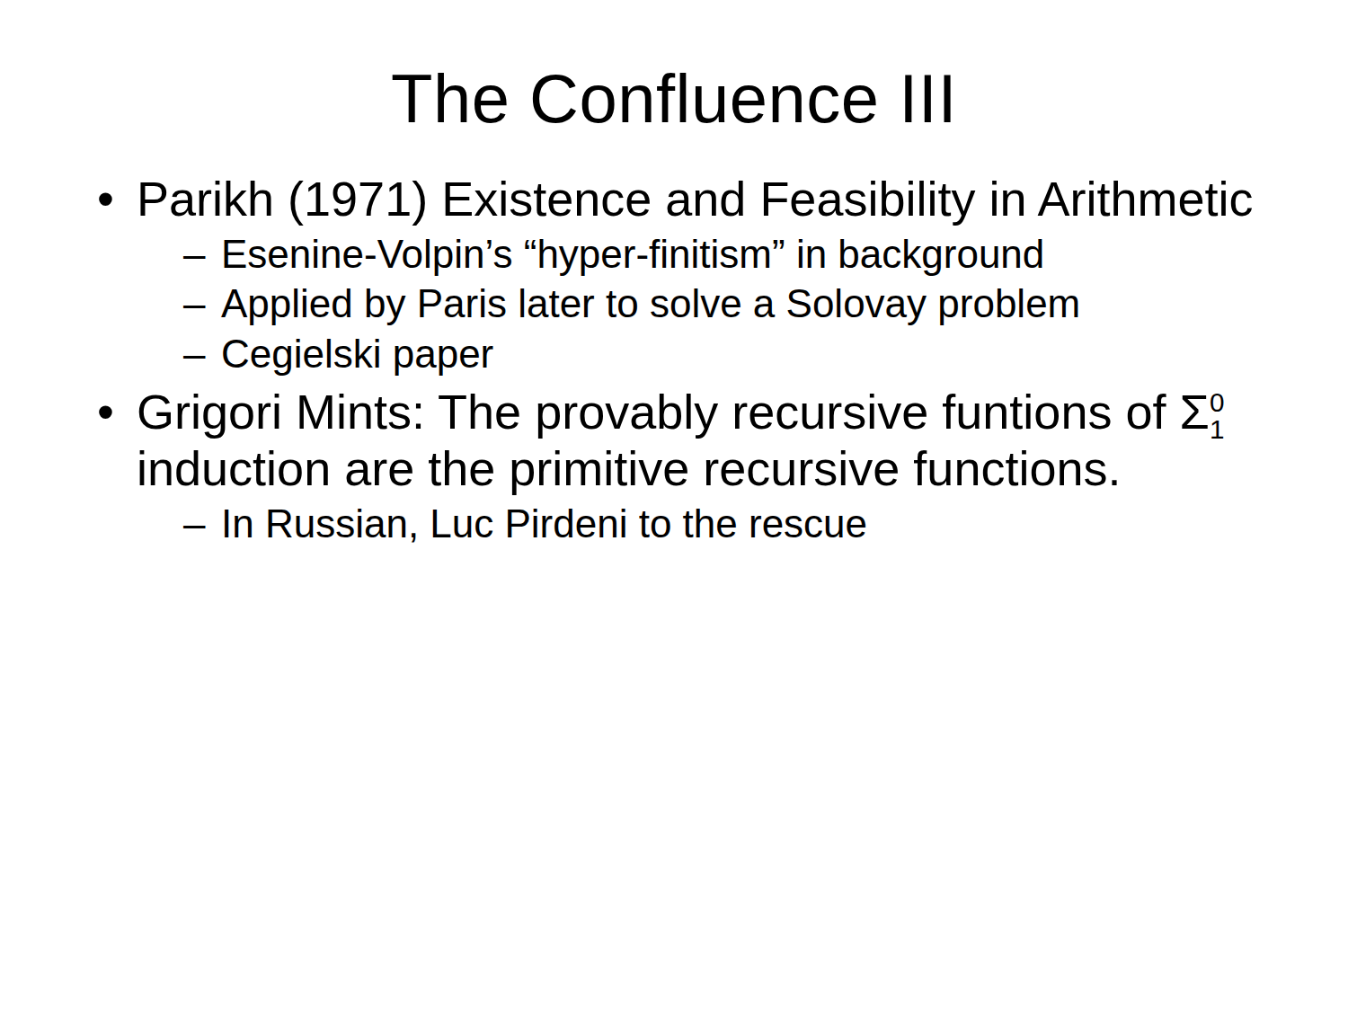The Confluence III
Parikh (1971) Existence and Feasibility in Arithmetic
Esenine-Volpin’s “hyper-finitism” in background
Applied by Paris later to solve a Solovay problem
Cegielski paper
Grigori Mints: The provably recursive funtions of Σ01 induction are the primitive recursive functions.
In Russian, Luc Pirdeni to the rescue